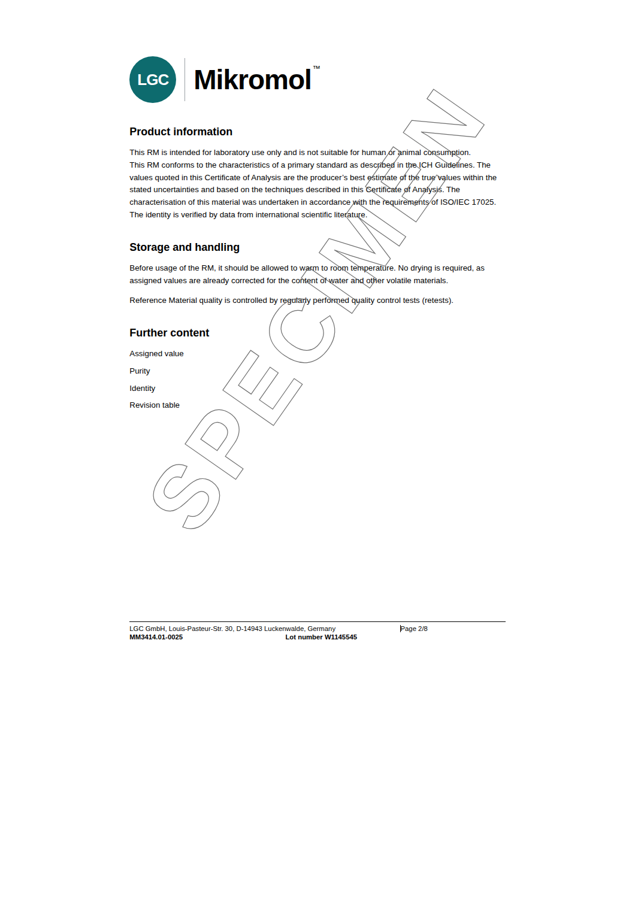SPECIMEN
LGC
Mikromol™
Product information
This RM is intended for laboratory use only and is not suitable for human or animal consumption.
This RM conforms to the characteristics of a primary standard as described in the ICH Guidelines. The values quoted in this Certificate of Analysis are the producer’s best estimate of the true values within the stated uncertainties and based on the techniques described in this Certificate of Analysis. The characterisation of this material was undertaken in accordance with the requirements of ISO/IEC 17025. The identity is verified by data from international scientific literature.
Storage and handling
Before usage of the RM, it should be allowed to warm to room temperature. No drying is required, as assigned values are already corrected for the content of water and other volatile materials.
Reference Material quality is controlled by regularly performed quality control tests (retests).
Further content
Assigned value
Purity
Identity
Revision table
| LGC GmbH, Louis-Pasteur-Str. 30, D-14943 Luckenwalde, Germany | Page 2/8 |
MM3414.01-0025
Lot number W1145545